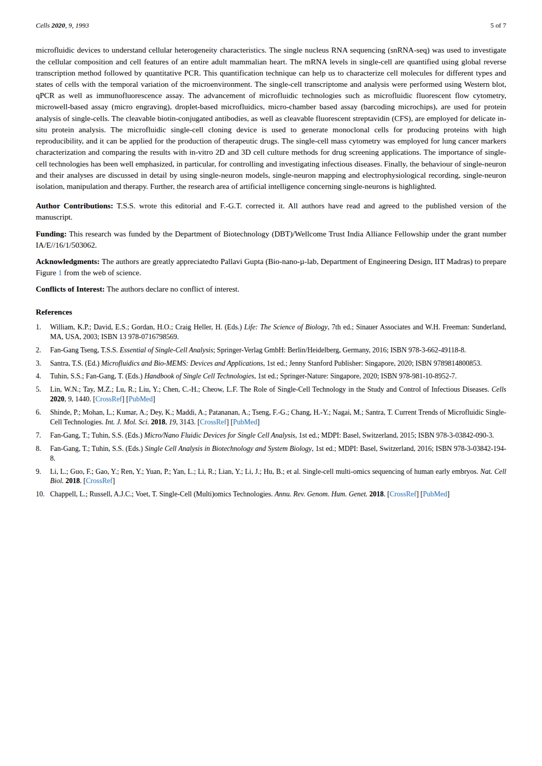Cells 2020, 9, 1993 5 of 7
microfluidic devices to understand cellular heterogeneity characteristics. The single nucleus RNA sequencing (snRNA-seq) was used to investigate the cellular composition and cell features of an entire adult mammalian heart. The mRNA levels in single-cell are quantified using global reverse transcription method followed by quantitative PCR. This quantification technique can help us to characterize cell molecules for different types and states of cells with the temporal variation of the microenvironment. The single-cell transcriptome and analysis were performed using Western blot, qPCR as well as immunofluorescence assay. The advancement of microfluidic technologies such as microfluidic fluorescent flow cytometry, microwell-based assay (micro engraving), droplet-based microfluidics, micro-chamber based assay (barcoding microchips), are used for protein analysis of single-cells. The cleavable biotin-conjugated antibodies, as well as cleavable fluorescent streptavidin (CFS), are employed for delicate in-situ protein analysis. The microfluidic single-cell cloning device is used to generate monoclonal cells for producing proteins with high reproducibility, and it can be applied for the production of therapeutic drugs. The single-cell mass cytometry was employed for lung cancer markers characterization and comparing the results with in-vitro 2D and 3D cell culture methods for drug screening applications. The importance of single-cell technologies has been well emphasized, in particular, for controlling and investigating infectious diseases. Finally, the behaviour of single-neuron and their analyses are discussed in detail by using single-neuron models, single-neuron mapping and electrophysiological recording, single-neuron isolation, manipulation and therapy. Further, the research area of artificial intelligence concerning single-neurons is highlighted.
Author Contributions: T.S.S. wrote this editorial and F.-G.T. corrected it. All authors have read and agreed to the published version of the manuscript.
Funding: This research was funded by the Department of Biotechnology (DBT)/Wellcome Trust India Alliance Fellowship under the grant number IA/E//16/1/503062.
Acknowledgments: The authors are greatly appreciatedto Pallavi Gupta (Bio-nano-µ-lab, Department of Engineering Design, IIT Madras) to prepare Figure 1 from the web of science.
Conflicts of Interest: The authors declare no conflict of interest.
References
William, K.P.; David, E.S.; Gordan, H.O.; Craig Heller, H. (Eds.) Life: The Science of Biology, 7th ed.; Sinauer Associates and W.H. Freeman: Sunderland, MA, USA, 2003; ISBN 13 978-0716798569.
Fan-Gang Tseng, T.S.S. Essential of Single-Cell Analysis; Springer-Verlag GmbH: Berlin/Heidelberg, Germany, 2016; ISBN 978-3-662-49118-8.
Santra, T.S. (Ed.) Microfluidics and Bio-MEMS: Devices and Applications, 1st ed.; Jenny Stanford Publisher: Singapore, 2020; ISBN 9789814800853.
Tuhin, S.S.; Fan-Gang, T. (Eds.) Handbook of Single Cell Technologies, 1st ed.; Springer-Nature: Singapore, 2020; ISBN 978-981-10-8952-7.
Lin, W.N.; Tay, M.Z.; Lu, R.; Liu, Y.; Chen, C.-H.; Cheow, L.F. The Role of Single-Cell Technology in the Study and Control of Infectious Diseases. Cells 2020, 9, 1440. [CrossRef] [PubMed]
Shinde, P.; Mohan, L.; Kumar, A.; Dey, K.; Maddi, A.; Patananan, A.; Tseng, F.-G.; Chang, H.-Y.; Nagai, M.; Santra, T. Current Trends of Microfluidic Single-Cell Technologies. Int. J. Mol. Sci. 2018, 19, 3143. [CrossRef] [PubMed]
Fan-Gang, T.; Tuhin, S.S. (Eds.) Micro/Nano Fluidic Devices for Single Cell Analysis, 1st ed.; MDPI: Basel, Switzerland, 2015; ISBN 978-3-03842-090-3.
Fan-Gang, T.; Tuhin, S.S. (Eds.) Single Cell Analysis in Biotechnology and System Biology, 1st ed.; MDPI: Basel, Switzerland, 2016; ISBN 978-3-03842-194-8.
Li, L.; Guo, F.; Gao, Y.; Ren, Y.; Yuan, P.; Yan, L.; Li, R.; Lian, Y.; Li, J.; Hu, B.; et al. Single-cell multi-omics sequencing of human early embryos. Nat. Cell Biol. 2018. [CrossRef]
Chappell, L.; Russell, A.J.C.; Voet, T. Single-Cell (Multi)omics Technologies. Annu. Rev. Genom. Hum. Genet. 2018. [CrossRef] [PubMed]